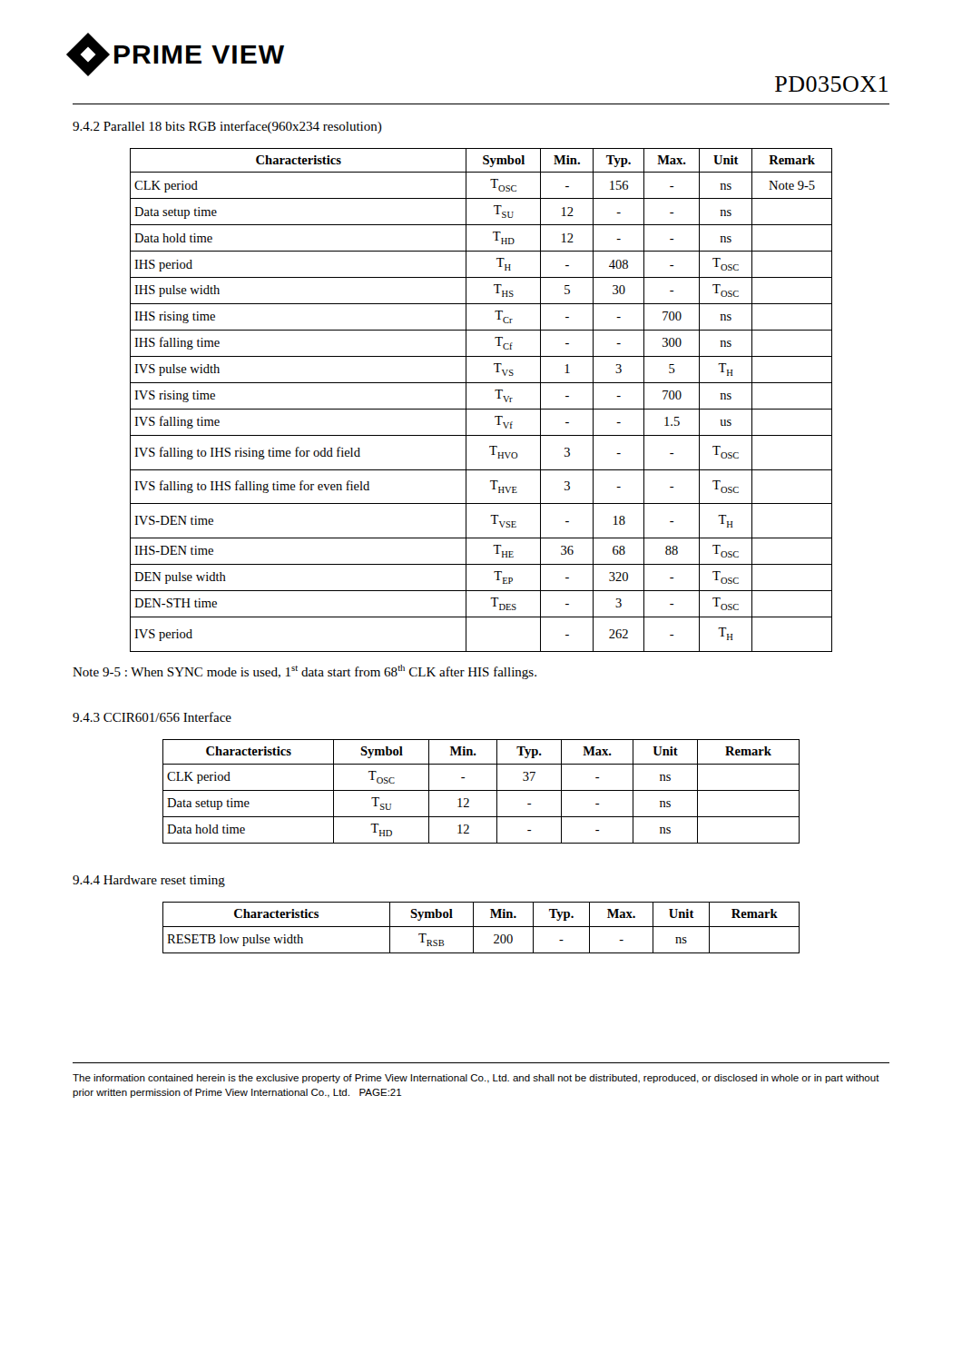PRIME VIEW
PD035OX1
9.4.2 Parallel 18 bits RGB interface(960x234 resolution)
| Characteristics | Symbol | Min. | Typ. | Max. | Unit | Remark |
| --- | --- | --- | --- | --- | --- | --- |
| CLK period | T OSC | - | 156 | - | ns | Note 9-5 |
| Data setup time | T SU | 12 | - | - | ns | |
| Data hold time | T HD | 12 | - | - | ns | |
| IHS period | T H | - | 408 | - | T OSC | |
| IHS pulse width | T HS | 5 | 30 | - | T OSC | |
| IHS rising time | T Cr | - | - | 700 | ns | |
| IHS falling time | T Cf | - | - | 300 | ns | |
| IVS pulse width | T VS | 1 | 3 | 5 | T H | |
| IVS rising time | T Vr | - | - | 700 | ns | |
| IVS falling time | T Vf | - | - | 1.5 | us | |
| IVS falling to IHS rising time for odd field | T HVO | 3 | - | - | T OSC | |
| IVS falling to IHS falling time for even field | T HVE | 3 | - | - | T OSC | |
| IVS-DEN time | T VSE | - | 18 | - | T H | |
| IHS-DEN time | T HE | 36 | 68 | 88 | T OSC | |
| DEN pulse width | T EP | - | 320 | - | T OSC | |
| DEN-STH time | T DES | - | 3 | - | T OSC | |
| IVS period | | - | 262 | - | T H | |
Note 9-5 : When SYNC mode is used, 1st data start from 68th CLK after HIS fallings.
9.4.3 CCIR601/656 Interface
| Characteristics | Symbol | Min. | Typ. | Max. | Unit | Remark |
| --- | --- | --- | --- | --- | --- | --- |
| CLK period | T OSC | - | 37 | - | ns | |
| Data setup time | T SU | 12 | - | - | ns | |
| Data hold time | T HD | 12 | - | - | ns | |
9.4.4 Hardware reset timing
| Characteristics | Symbol | Min. | Typ. | Max. | Unit | Remark |
| --- | --- | --- | --- | --- | --- | --- |
| RESETB low pulse width | T RSB | 200 | - | - | ns | |
The information contained herein is the exclusive property of Prime View International Co., Ltd. and shall not be distributed, reproduced, or disclosed in whole or in part without prior written permission of Prime View International Co., Ltd. PAGE:21